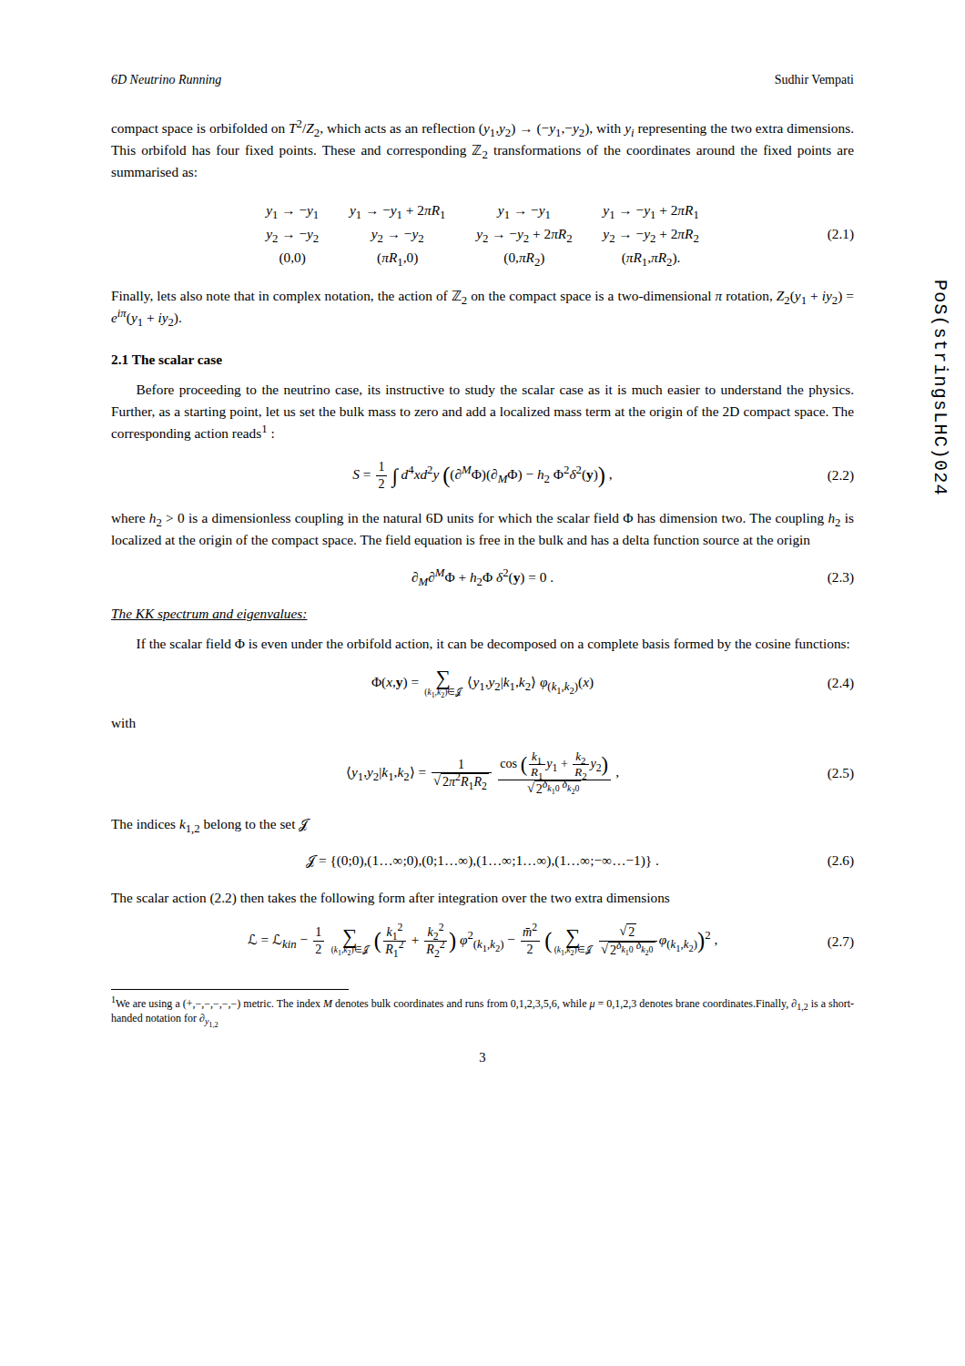6D Neutrino Running Sudhir Vempati
PoS(stringsLHC)024
compact space is orbifolded on T2/Z2, which acts as an reflection (y1,y2) → (−y1,−y2), with yi representing the two extra dimensions. This orbifold has four fixed points. These and corresponding ℤ2 transformations of the coordinates around the fixed points are summarised as:
| y 1 → − y 1 | y 1 → − y 1 + 2 πR 1 | y 1 → − y 1 | y 1 → − y 1 + 2 πR 1 |
| y 2 → − y 2 | y 2 → − y 2 | y 2 → − y 2 + 2 πR 2 | y 2 → − y 2 + 2 πR 2 |
| (0,0) | ( πR 1 ,0) | (0, πR 2 ) | ( πR 1 , πR 2 ). |
(2.1)
Finally, lets also note that in complex notation, the action of ℤ2 on the compact space is a two-dimensional π rotation, Z2(y1 + iy2) = eiπ(y1 + iy2).
2.1 The scalar case
Before proceeding to the neutrino case, its instructive to study the scalar case as it is much easier to understand the physics. Further, as a starting point, let us set the bulk mass to zero and add a localized mass term at the origin of the 2D compact space. The corresponding action reads1 :
S = 12 ∫ d4xd2y ((∂MΦ)(∂MΦ) − h2 Φ2δ2(y)) , (2.2)
where h2 > 0 is a dimensionless coupling in the natural 6D units for which the scalar field Φ has dimension two. The coupling h2 is localized at the origin of the compact space. The field equation is free in the bulk and has a delta function source at the origin
∂M∂MΦ + h2Φ δ2(y) = 0 . (2.3)
The KK spectrum and eigenvalues:
If the scalar field Φ is even under the orbifold action, it can be decomposed on a complete basis formed by the cosine functions:
Φ(x,y) = ∑(k1,k2)∈𝒥 ⟨y1,y2|k1,k2⟩ φ(k1,k2)(x) (2.4)
with
⟨y1,y2|k1,k2⟩ = 12π2R1R2 cos (k1 R1 y1 + k2 R2 y2) 2δk10 δk20 , (2.5)
The indices k1,2 belong to the set 𝒥
𝒥 = {(0;0),(1…∞;0),(0;1…∞),(1…∞;1…∞),(1…∞;−∞…−1)} . (2.6)
The scalar action (2.2) then takes the following form after integration over the two extra dimensions
ℒ = ℒkin − 12 ∑(k1,k2)∈𝒥 (k12 R12 + k22 R22) φ2(k1,k2) − m̄22 (∑(k1,k2)∈𝒥 22δk10 δk20 φ(k1,k2))2 , (2.7)
1We are using a (+,−,−,−,−,−) metric. The index M denotes bulk coordinates and runs from 0,1,2,3,5,6, while μ = 0,1,2,3 denotes brane coordinates.Finally, ∂1,2 is a short-handed notation for ∂y1,2
3